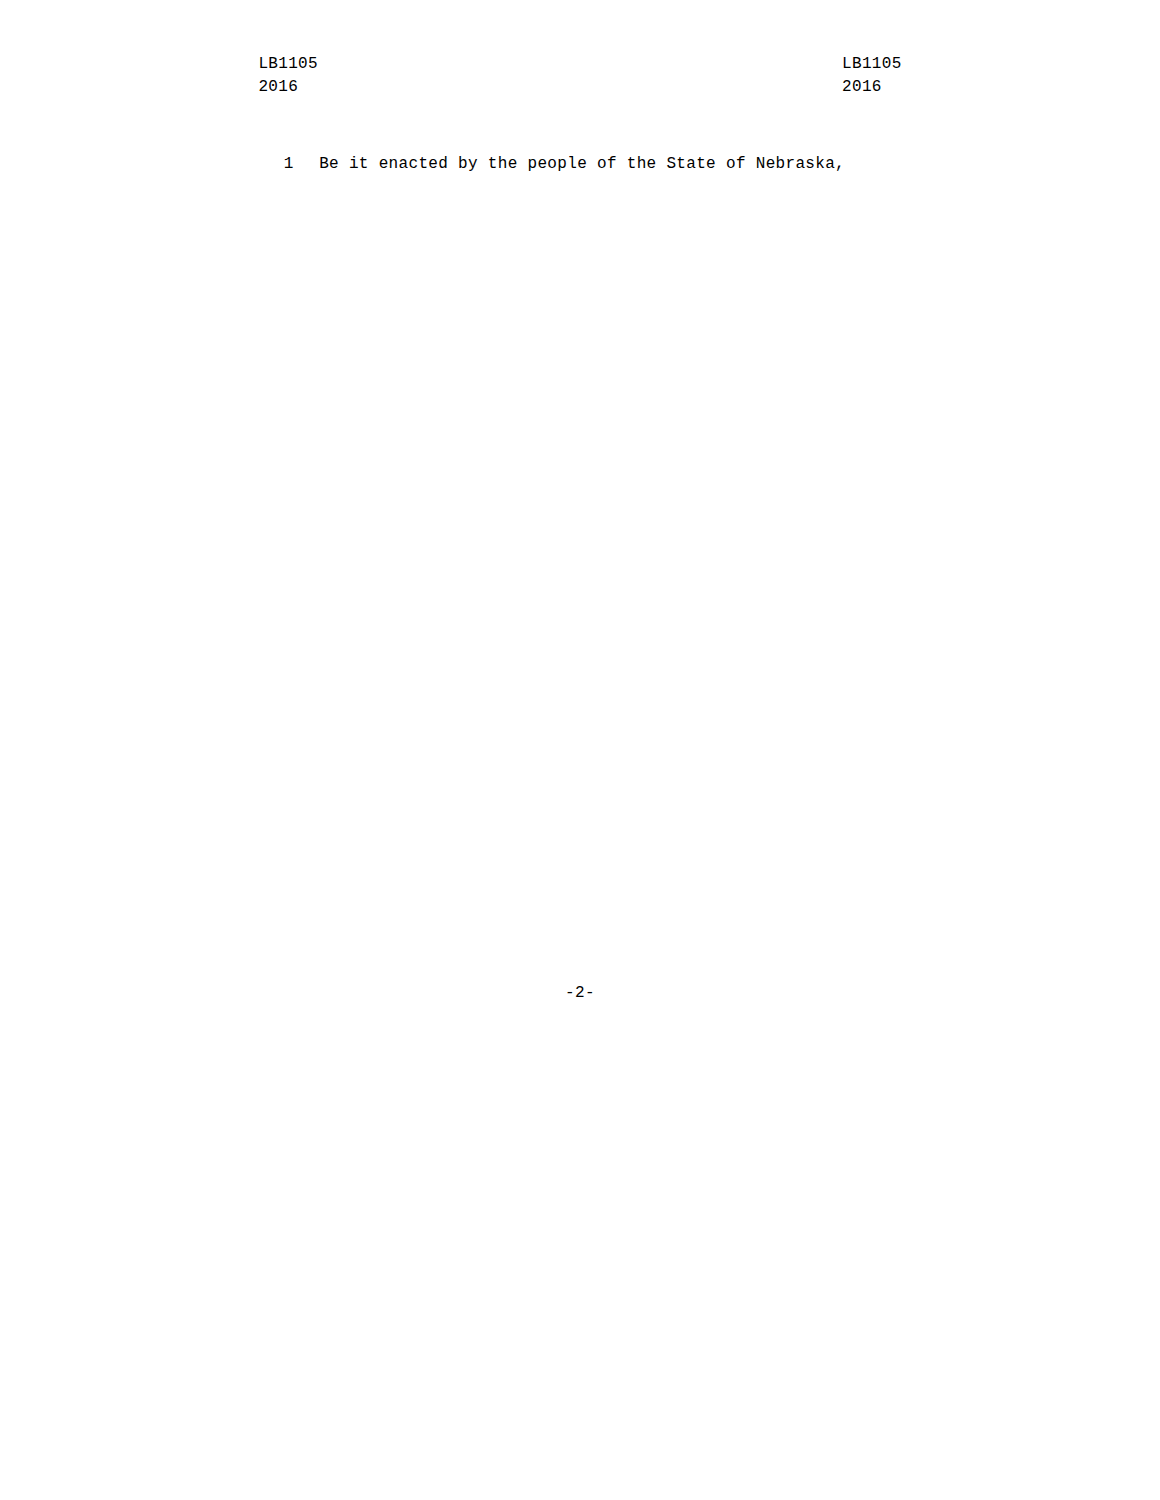LB1105
2016
LB1105
2016
1 Be it enacted by the people of the State of Nebraska,
-2-